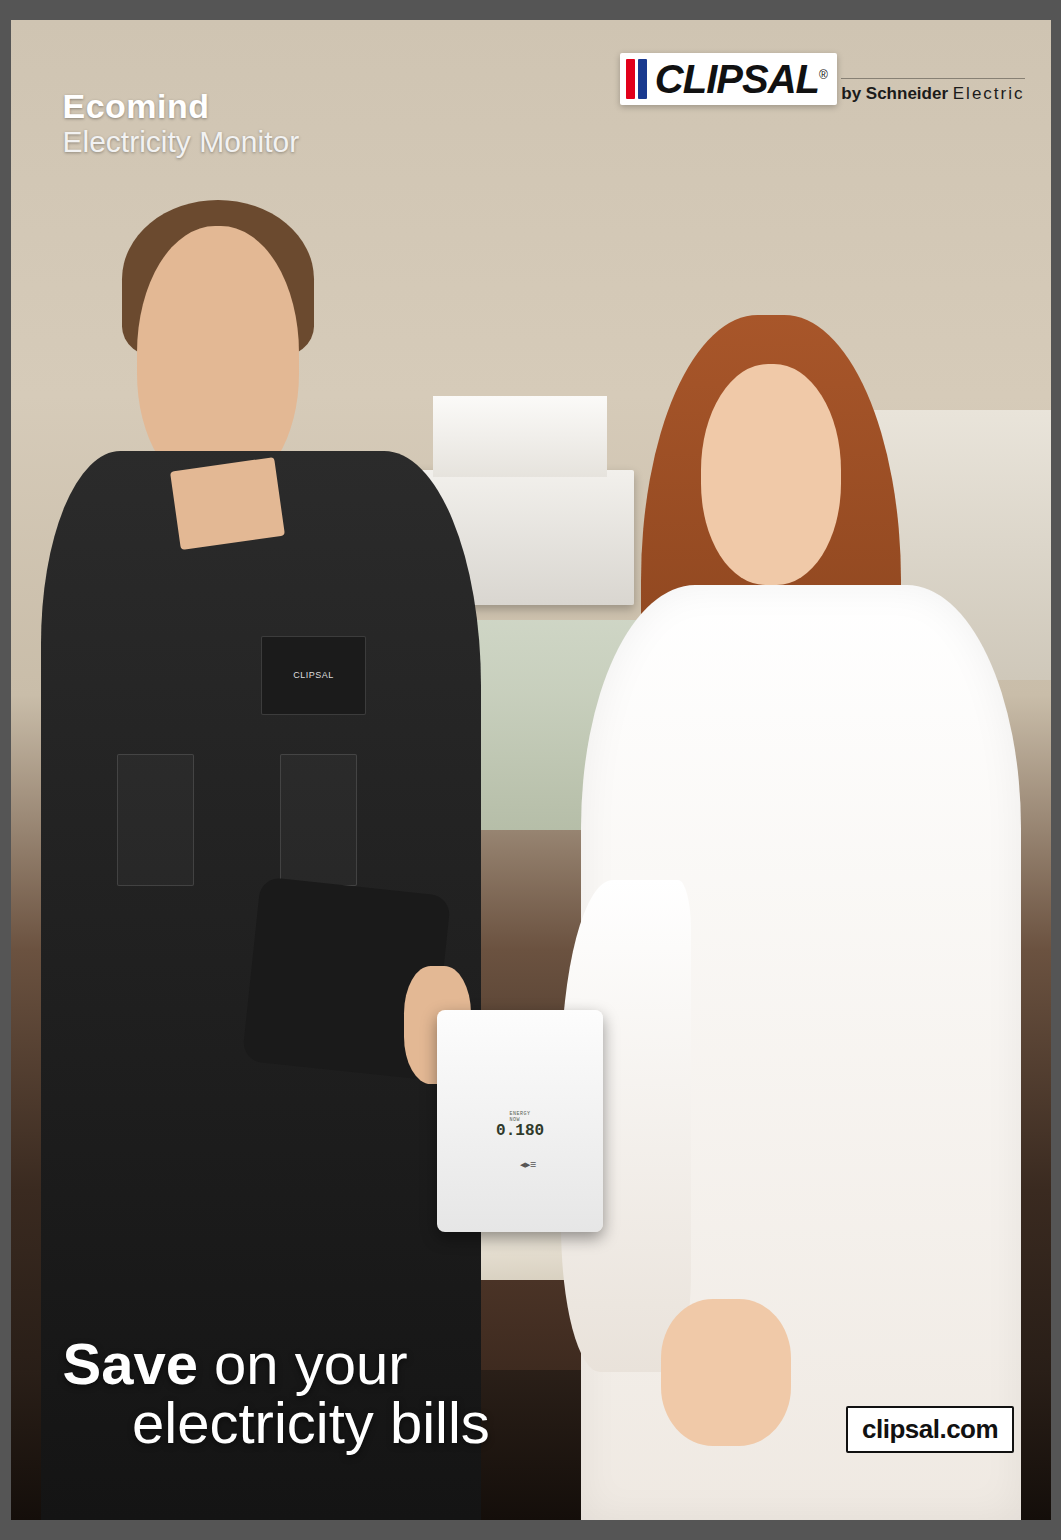CLIPSAL
ENERGY NOW 0.180
◀ ▶ ☰
CLIPSAL®
by Schneider Electric
Ecomind
Electricity Monitor
Save on your
electricity bills
clipsal.com